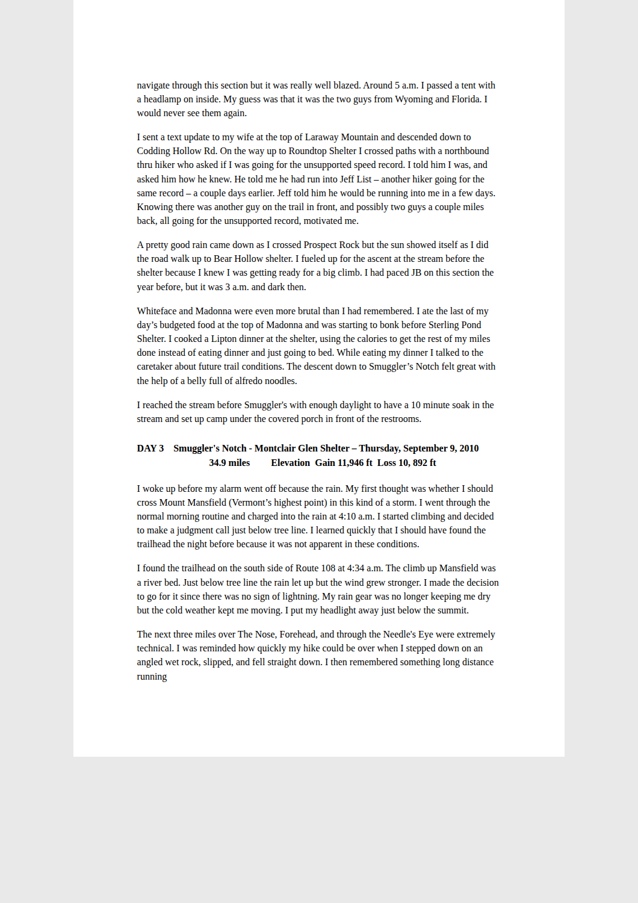navigate through this section but it was really well blazed. Around 5 a.m. I passed a tent with a headlamp on inside. My guess was that it was the two guys from Wyoming and Florida. I would never see them again.
I sent a text update to my wife at the top of Laraway Mountain and descended down to Codding Hollow Rd. On the way up to Roundtop Shelter I crossed paths with a northbound thru hiker who asked if I was going for the unsupported speed record. I told him I was, and asked him how he knew. He told me he had run into Jeff List – another hiker going for the same record – a couple days earlier. Jeff told him he would be running into me in a few days. Knowing there was another guy on the trail in front, and possibly two guys a couple miles back, all going for the unsupported record, motivated me.
A pretty good rain came down as I crossed Prospect Rock but the sun showed itself as I did the road walk up to Bear Hollow shelter. I fueled up for the ascent at the stream before the shelter because I knew I was getting ready for a big climb. I had paced JB on this section the year before, but it was 3 a.m. and dark then.
Whiteface and Madonna were even more brutal than I had remembered. I ate the last of my day’s budgeted food at the top of Madonna and was starting to bonk before Sterling Pond Shelter. I cooked a Lipton dinner at the shelter, using the calories to get the rest of my miles done instead of eating dinner and just going to bed. While eating my dinner I talked to the caretaker about future trail conditions. The descent down to Smuggler’s Notch felt great with the help of a belly full of alfredo noodles.
I reached the stream before Smuggler's with enough daylight to have a 10 minute soak in the stream and set up camp under the covered porch in front of the restrooms.
DAY 3 Smuggler's Notch - Montclair Glen Shelter – Thursday, September 9, 2010 34.9 miles Elevation Gain 11,946 ft Loss 10, 892 ft
I woke up before my alarm went off because the rain. My first thought was whether I should cross Mount Mansfield (Vermont’s highest point) in this kind of a storm. I went through the normal morning routine and charged into the rain at 4:10 a.m. I started climbing and decided to make a judgment call just below tree line. I learned quickly that I should have found the trailhead the night before because it was not apparent in these conditions.
I found the trailhead on the south side of Route 108 at 4:34 a.m. The climb up Mansfield was a river bed. Just below tree line the rain let up but the wind grew stronger. I made the decision to go for it since there was no sign of lightning. My rain gear was no longer keeping me dry but the cold weather kept me moving. I put my headlight away just below the summit.
The next three miles over The Nose, Forehead, and through the Needle's Eye were extremely technical. I was reminded how quickly my hike could be over when I stepped down on an angled wet rock, slipped, and fell straight down. I then remembered something long distance running